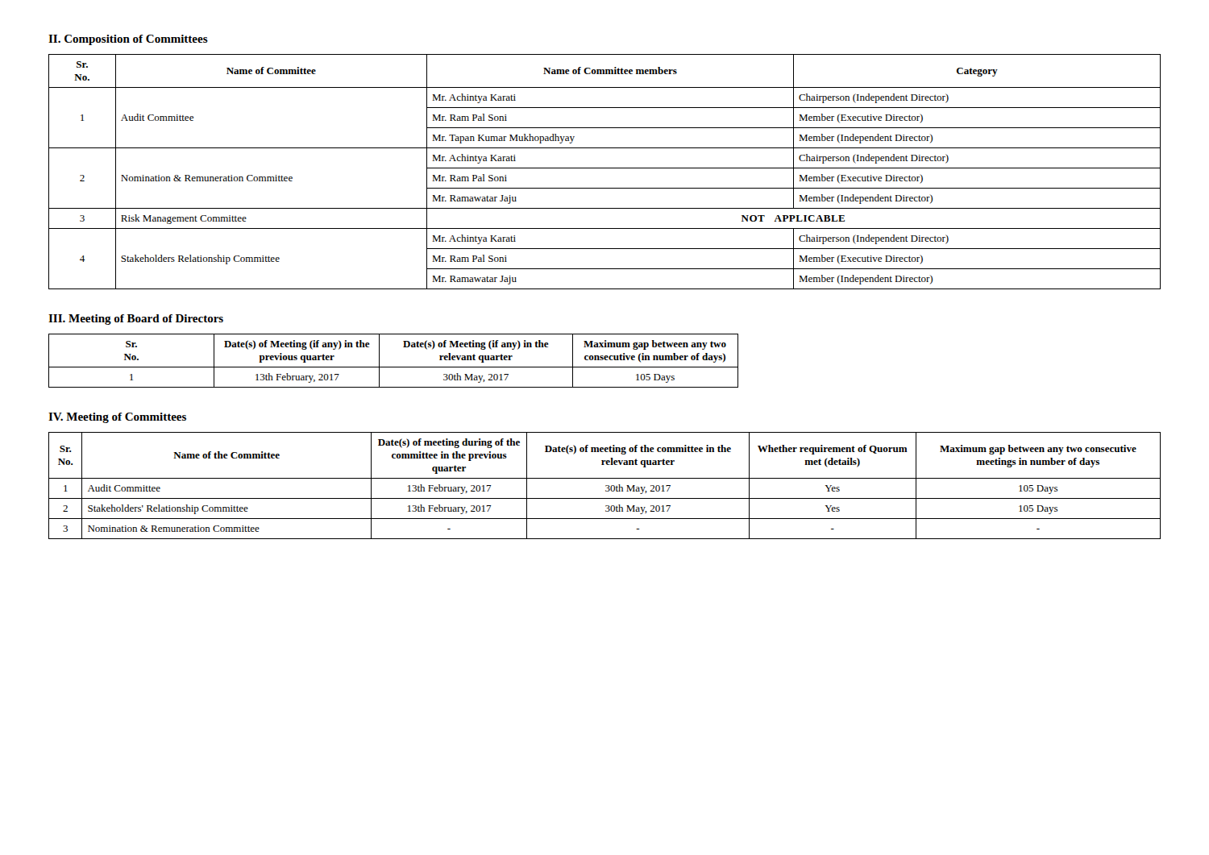II. Composition of Committees
| Sr. No. | Name of Committee | Name of Committee members | Category |
| --- | --- | --- | --- |
| 1 | Audit Committee | Mr. Achintya Karati | Chairperson (Independent Director) |
| Mr. Ram Pal Soni | Member (Executive Director) |
| Mr. Tapan Kumar Mukhopadhyay | Member (Independent Director) |
| 2 | Nomination & Remuneration Committee | Mr. Achintya Karati | Chairperson (Independent Director) |
| Mr. Ram Pal Soni | Member (Executive Director) |
| Mr. Ramawatar Jaju | Member (Independent Director) |
| 3 | Risk Management Committee | NOT APPLICABLE |
| 4 | Stakeholders Relationship Committee | Mr. Achintya Karati | Chairperson (Independent Director) |
| Mr. Ram Pal Soni | Member (Executive Director) |
| Mr. Ramawatar Jaju | Member (Independent Director) |
III. Meeting of Board of Directors
| Sr. No. | Date(s) of Meeting (if any) in the previous quarter | Date(s) of Meeting (if any) in the relevant quarter | Maximum gap between any two consecutive (in number of days) |
| --- | --- | --- | --- |
| 1 | 13th February, 2017 | 30th May, 2017 | 105 Days |
IV. Meeting of Committees
| Sr. No. | Name of the Committee | Date(s) of meeting during of the committee in the previous quarter | Date(s) of meeting of the committee in the relevant quarter | Whether requirement of Quorum met (details) | Maximum gap between any two consecutive meetings in number of days |
| --- | --- | --- | --- | --- | --- |
| 1 | Audit Committee | 13th February, 2017 | 30th May, 2017 | Yes | 105 Days |
| 2 | Stakeholders' Relationship Committee | 13th February, 2017 | 30th May, 2017 | Yes | 105 Days |
| 3 | Nomination & Remuneration Committee | - | - | - | - |